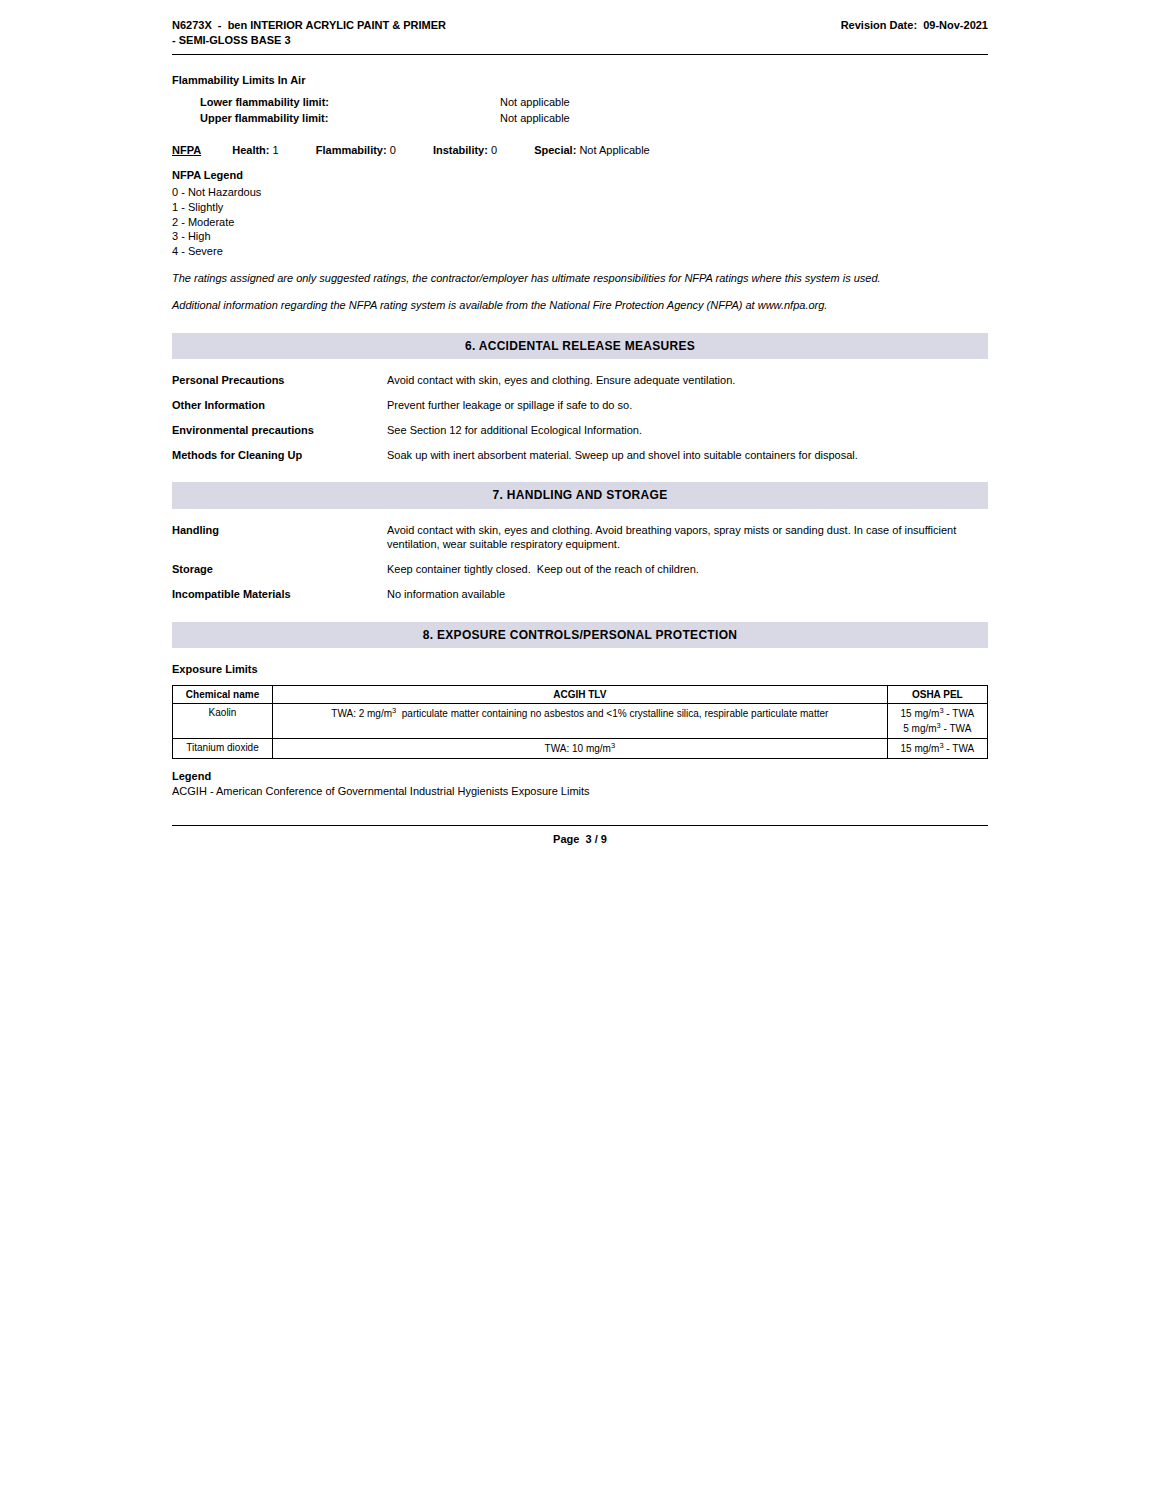N6273X - ben INTERIOR ACRYLIC PAINT & PRIMER
- SEMI-GLOSS BASE 3
Revision Date: 09-Nov-2021
Flammability Limits In Air
| Lower flammability limit: | Not applicable |
| Upper flammability limit: | Not applicable |
NFPA Health: 1 Flammability: 0 Instability: 0 Special: Not Applicable
NFPA Legend
0 - Not Hazardous
1 - Slightly
2 - Moderate
3 - High
4 - Severe
The ratings assigned are only suggested ratings, the contractor/employer has ultimate responsibilities for NFPA ratings where this system is used.
Additional information regarding the NFPA rating system is available from the National Fire Protection Agency (NFPA) at www.nfpa.org.
6. ACCIDENTAL RELEASE MEASURES
Personal Precautions
Avoid contact with skin, eyes and clothing. Ensure adequate ventilation.
Other Information
Prevent further leakage or spillage if safe to do so.
Environmental precautions
See Section 12 for additional Ecological Information.
Methods for Cleaning Up
Soak up with inert absorbent material. Sweep up and shovel into suitable containers for disposal.
7. HANDLING AND STORAGE
Handling
Avoid contact with skin, eyes and clothing. Avoid breathing vapors, spray mists or sanding dust. In case of insufficient ventilation, wear suitable respiratory equipment.
Storage
Keep container tightly closed. Keep out of the reach of children.
Incompatible Materials
No information available
8. EXPOSURE CONTROLS/PERSONAL PROTECTION
Exposure Limits
| Chemical name | ACGIH TLV | OSHA PEL |
| --- | --- | --- |
| Kaolin | TWA: 2 mg/m 3 particulate matter containing no asbestos and <1% crystalline silica, respirable particulate matter | 15 mg/m 3 - TWA 5 mg/m 3 - TWA |
| Titanium dioxide | TWA: 10 mg/m 3 | 15 mg/m 3 - TWA |
Legend
ACGIH - American Conference of Governmental Industrial Hygienists Exposure Limits
Page 3 / 9